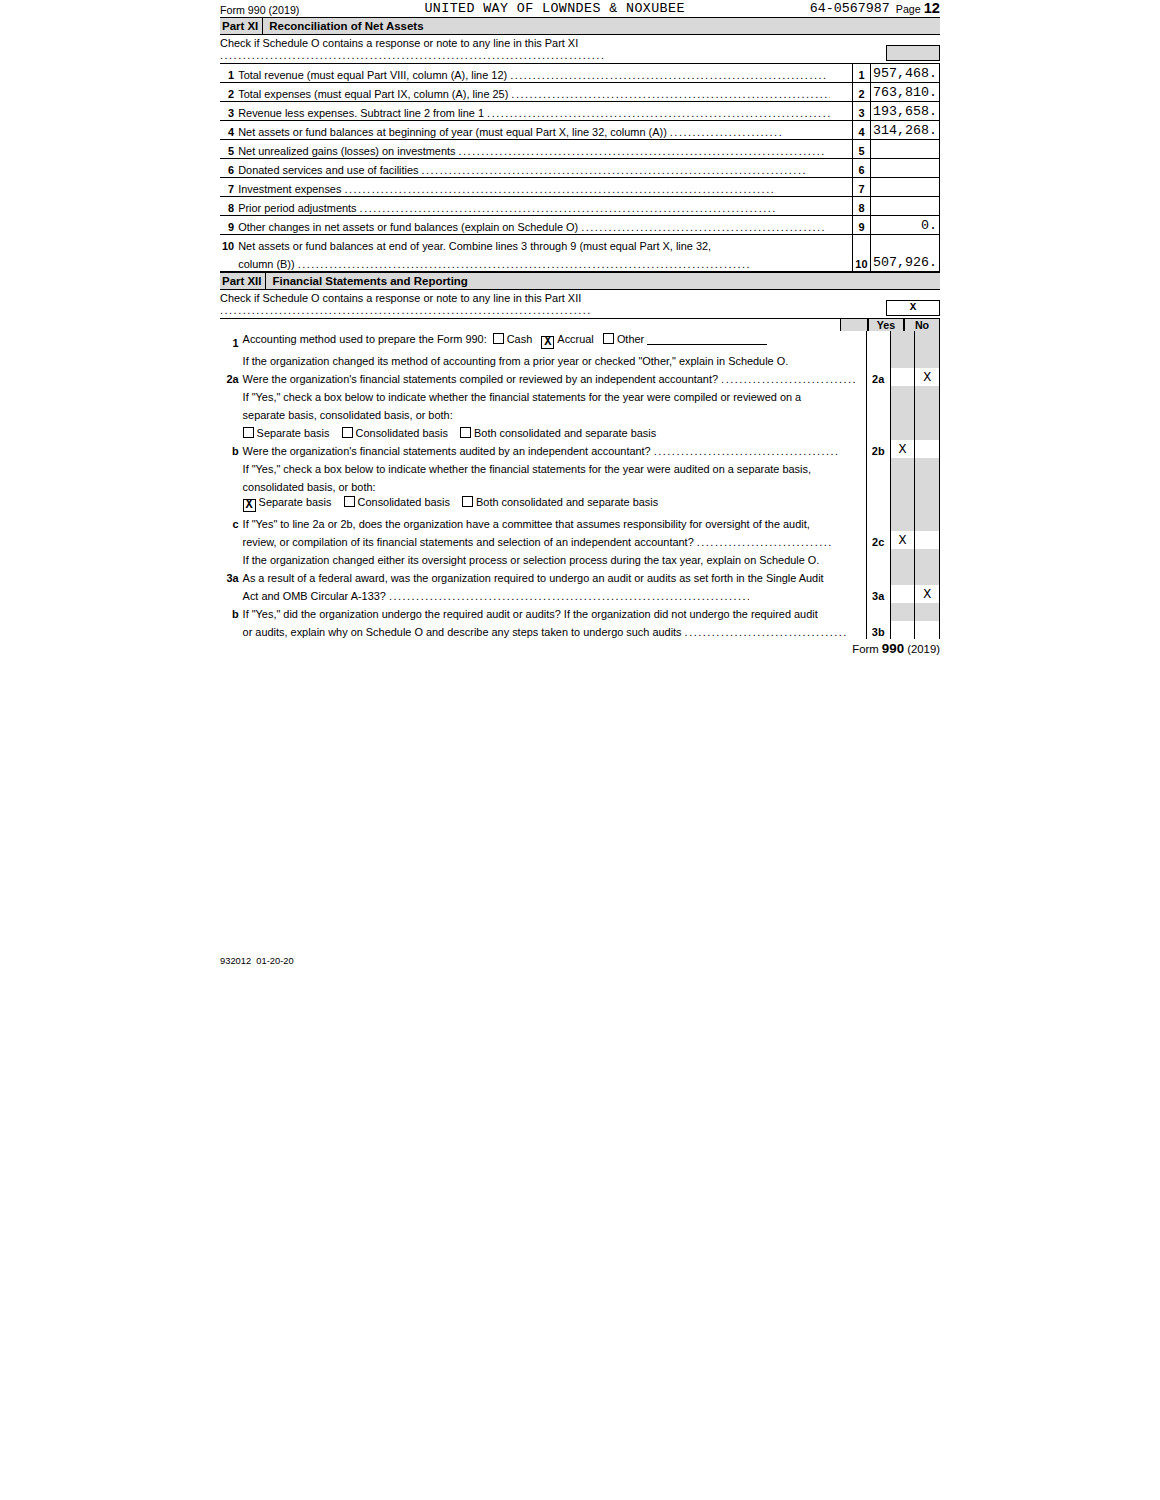Form 990 (2019)
UNITED WAY OF LOWNDES & NOXUBEE
64-0567987
Page 12
Part XI
Reconciliation of Net Assets
Check if Schedule O contains a response or note to any line in this Part XI ..................................................................................................................
| 1 | Total revenue (must equal Part VIII, column (A), line 12) ................................................................................. | 1 | 957,468. |
| 2 | Total expenses (must equal Part IX, column (A), line 25) ................................................................................. | 2 | 763,810. |
| 3 | Revenue less expenses. Subtract line 2 from line 1 ....................................................................................... | 3 | 193,658. |
| 4 | Net assets or fund balances at beginning of year (must equal Part X, line 32, column (A)) ......................... | 4 | 314,268. |
| 5 | Net unrealized gains (losses) on investments ............................................................................................. | 5 | |
| 6 | Donated services and use of facilities ................................................................................................... | 6 | |
| 7 | Investment expenses ............................................................................................................................. | 7 | |
| 8 | Prior period adjustments ........................................................................................................................... | 8 | |
| 9 | Other changes in net assets or fund balances (explain on Schedule O) ....................................................... | 9 | 0. |
| 10 | Net assets or fund balances at end of year. Combine lines 3 through 9 (must equal Part X, line 32, | | |
| | column (B)) ....................................................................................................................................... | 10 | 507,926. |
Part XII
Financial Statements and Reporting
Check if Schedule O contains a response or note to any line in this Part XII ................................................................................................
X
Yes
No
| 1 | Accounting method used to prepare the Form 990: Cash X Accrual Other | | | |
| | If the organization changed its method of accounting from a prior year or checked "Other," explain in Schedule O. | | | |
| 2a | Were the organization's financial statements compiled or reviewed by an independent accountant? ..................................... | 2a | | X |
| | If "Yes," check a box below to indicate whether the financial statements for the year were compiled or reviewed on a | | | |
| | separate basis, consolidated basis, or both: | | | |
| | Separate basis Consolidated basis Both consolidated and separate basis | | | |
| b | Were the organization's financial statements audited by an independent accountant? ............................................................. | 2b | X | |
| | If "Yes," check a box below to indicate whether the financial statements for the year were audited on a separate basis, | | | |
| | consolidated basis, or both: | | | |
| | X Separate basis Consolidated basis Both consolidated and separate basis | | | |
| c | If "Yes" to line 2a or 2b, does the organization have a committee that assumes responsibility for oversight of the audit, | | | |
| | review, or compilation of its financial statements and selection of an independent accountant? ......................................... | 2c | X | |
| | If the organization changed either its oversight process or selection process during the tax year, explain on Schedule O. | | | |
| 3a | As a result of a federal award, was the organization required to undergo an audit or audits as set forth in the Single Audit | | | |
| | Act and OMB Circular A-133? ......................................................................................................................................... | 3a | | X |
| b | If "Yes," did the organization undergo the required audit or audits? If the organization did not undergo the required audit | | | |
| | or audits, explain why on Schedule O and describe any steps taken to undergo such audits ............................................. | 3b | | |
Form 990 (2019)
932012 01-20-20